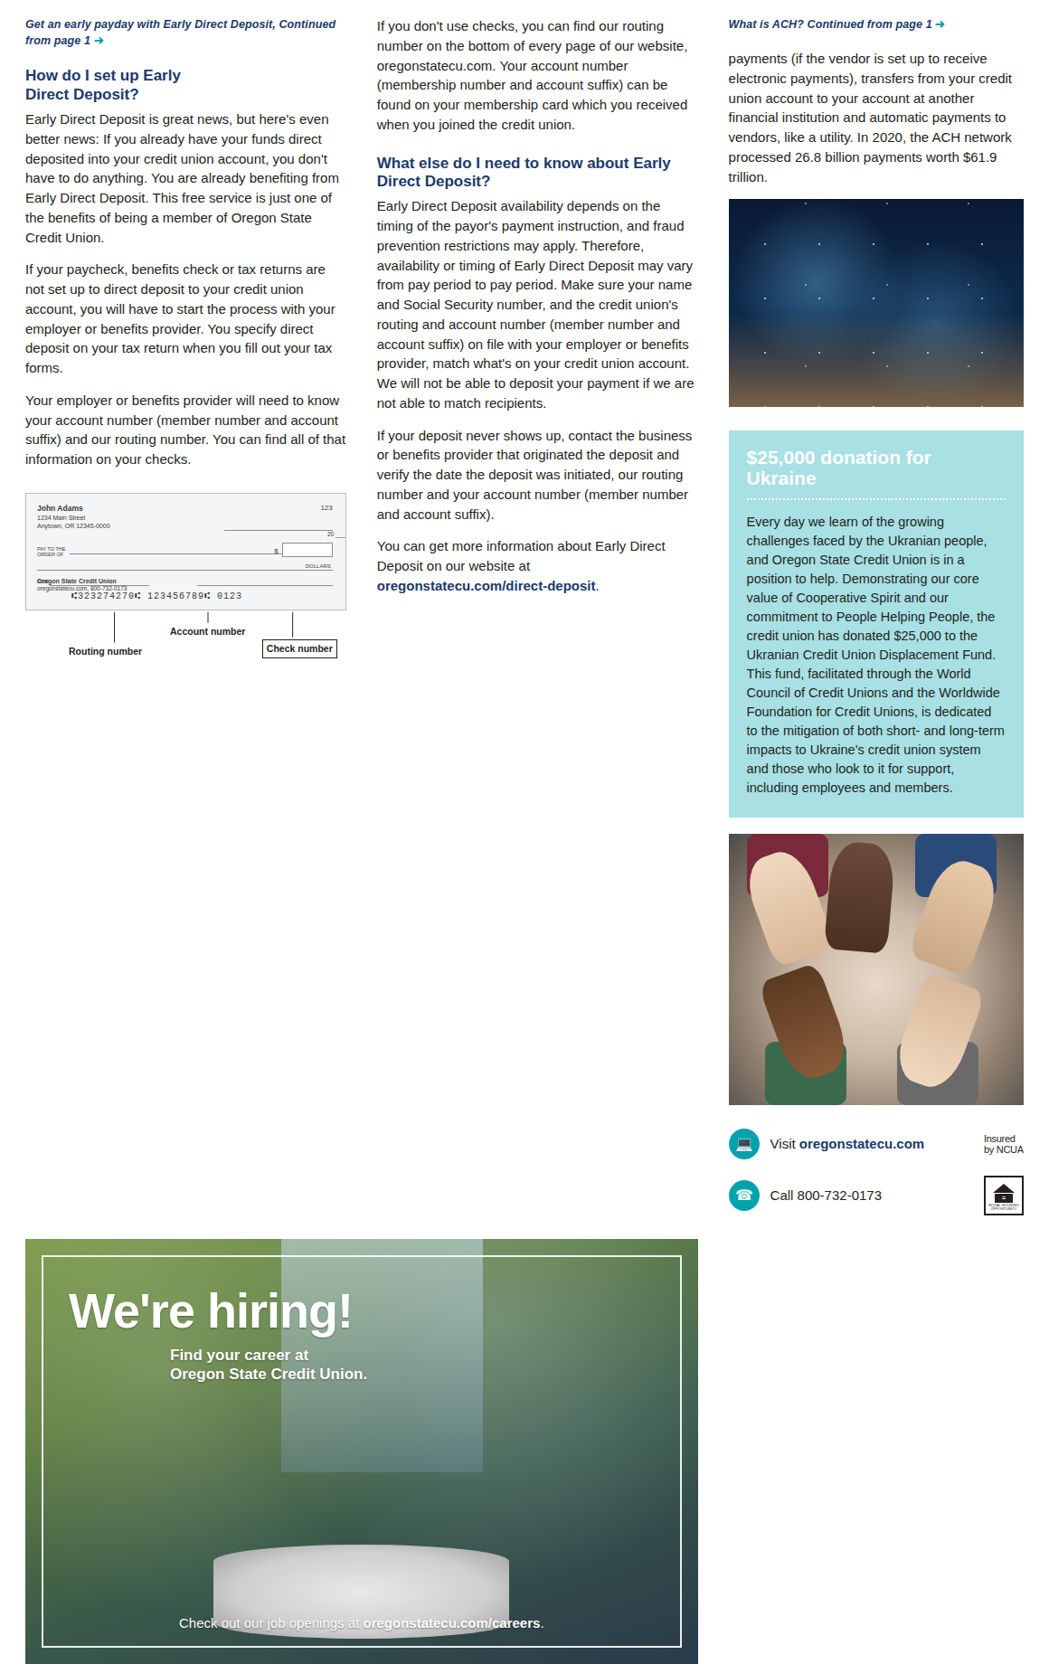Get an early payday with Early Direct Deposit, Continued from page 1 ➔
How do I set up Early
Direct Deposit?
Early Direct Deposit is great news, but here's even better news: If you already have your funds direct deposited into your credit union account, you don't have to do anything. You are already benefiting from Early Direct Deposit. This free service is just one of the benefits of being a member of Oregon State Credit Union.
If your paycheck, benefits check or tax returns are not set up to direct deposit to your credit union account, you will have to start the process with your employer or benefits provider. You specify direct deposit on your tax return when you fill out your tax forms.
Your employer or benefits provider will need to know your account number (member number and account suffix) and our routing number. You can find all of that information on your checks.
John Adams
1234 Main Street
Anytown, OR 12345-0000
123
20 ___
PAY TO THE
ORDER OF
$
DOLLARS
Oregon State Credit Union
oregonstatecu.com, 800-732-0173
FOR
⑆323274270⑆ 123456789⑆ 0123
Routing number Account number Check number
If you don't use checks, you can find our routing number on the bottom of every page of our website, oregonstatecu.com. Your account number (membership number and account suffix) can be found on your membership card which you received when you joined the credit union.
What else do I need to know about Early Direct Deposit?
Early Direct Deposit availability depends on the timing of the payor's payment instruction, and fraud prevention restrictions may apply. Therefore, availability or timing of Early Direct Deposit may vary from pay period to pay period. Make sure your name and Social Security number, and the credit union's routing and account number (member number and account suffix) on file with your employer or benefits provider, match what's on your credit union account. We will not be able to deposit your payment if we are not able to match recipients.
If your deposit never shows up, contact the business or benefits provider that originated the deposit and verify the date the deposit was initiated, our routing number and your account number (member number and account suffix).
You can get more information about Early Direct Deposit on our website at oregonstatecu.com/direct-deposit.
What is ACH? Continued from page 1 ➔
payments (if the vendor is set up to receive electronic payments), transfers from your credit union account to your account at another financial institution and automatic payments to vendors, like a utility. In 2020, the ACH network processed 26.8 billion payments worth $61.9 trillion.
$25,000 donation for Ukraine
Every day we learn of the growing challenges faced by the Ukranian people, and Oregon State Credit Union is in a position to help. Demonstrating our core value of Cooperative Spirit and our commitment to People Helping People, the credit union has donated $25,000 to the Ukranian Credit Union Displacement Fund. This fund, facilitated through the World Council of Credit Unions and the Worldwide Foundation for Credit Unions, is dedicated to the mitigation of both short- and long-term impacts to Ukraine's credit union system and those who look to it for support, including employees and members.
💻
Visit oregonstatecu.com
Insured
by NCUA
☎
Call 800-732-0173
EQUAL HOUSING
OPPORTUNITY
We're hiring!
Find your career at
Oregon State Credit Union.
Check out our job openings at oregonstatecu.com/careers.